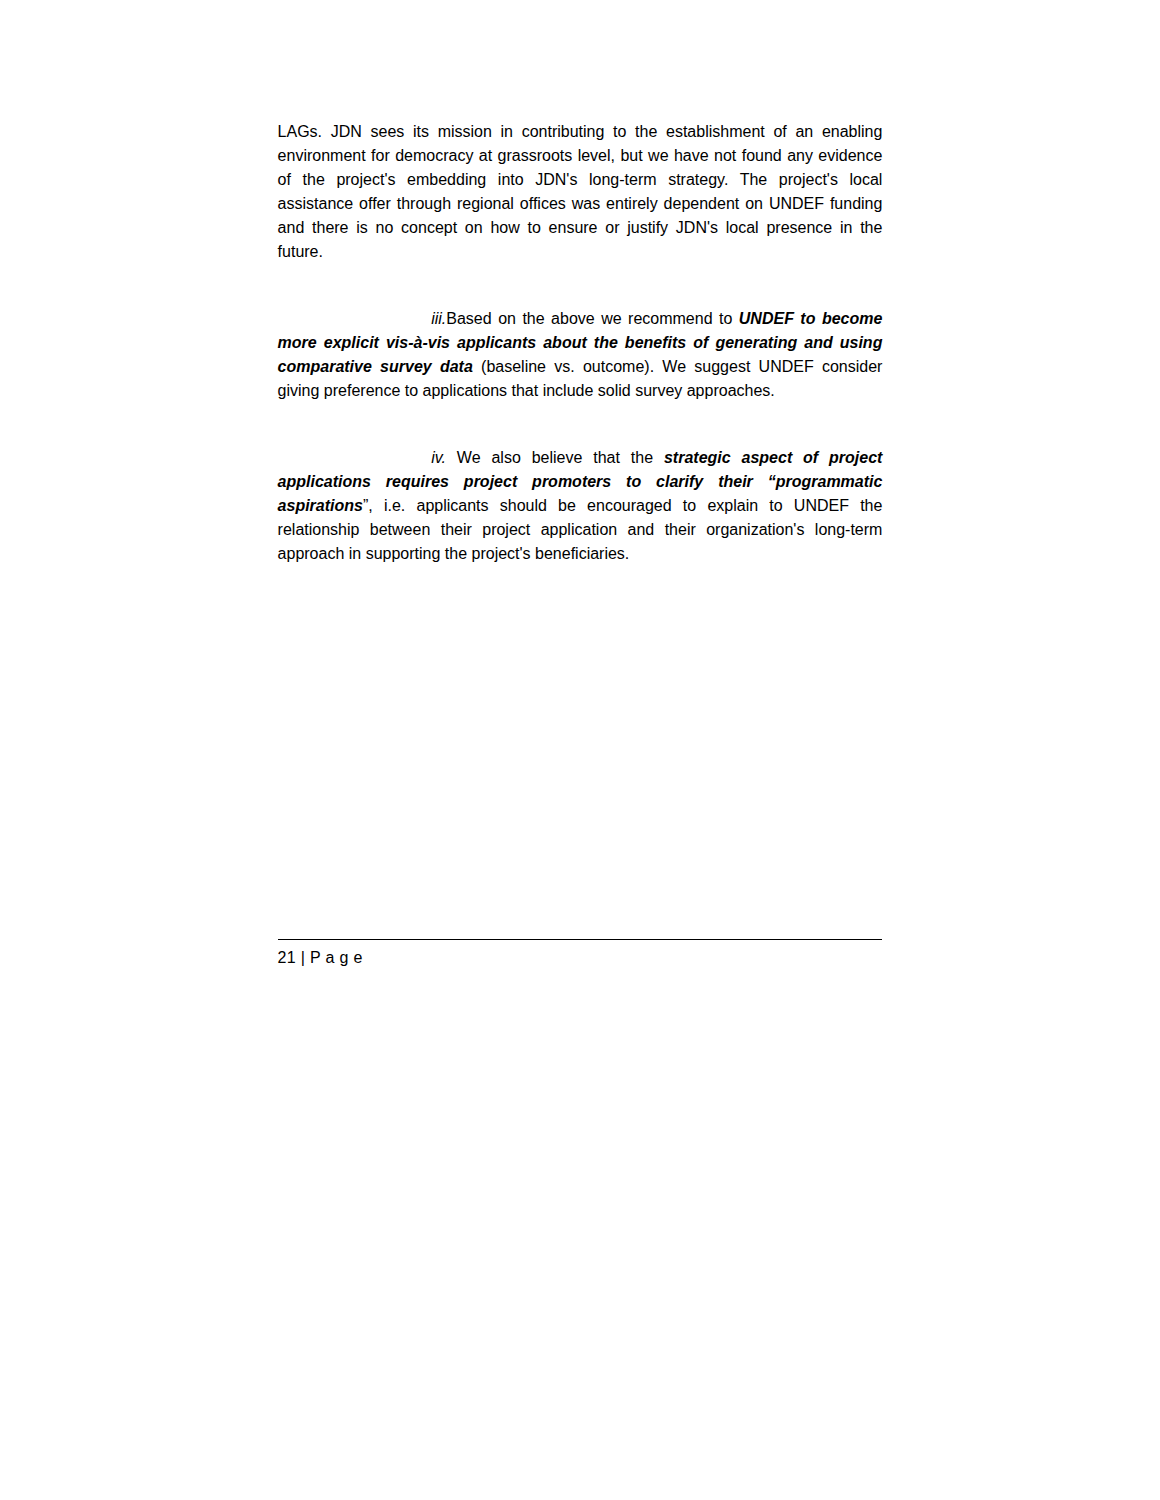LAGs. JDN sees its mission in contributing to the establishment of an enabling environment for democracy at grassroots level, but we have not found any evidence of the project's embedding into JDN's long-term strategy. The project's local assistance offer through regional offices was entirely dependent on UNDEF funding and there is no concept on how to ensure or justify JDN's local presence in the future.
iii. Based on the above we recommend to UNDEF to become more explicit vis-à-vis applicants about the benefits of generating and using comparative survey data (baseline vs. outcome). We suggest UNDEF consider giving preference to applications that include solid survey approaches.
iv. We also believe that the strategic aspect of project applications requires project promoters to clarify their “programmatic aspirations”, i.e. applicants should be encouraged to explain to UNDEF the relationship between their project application and their organization's long-term approach in supporting the project's beneficiaries.
21 | P a g e